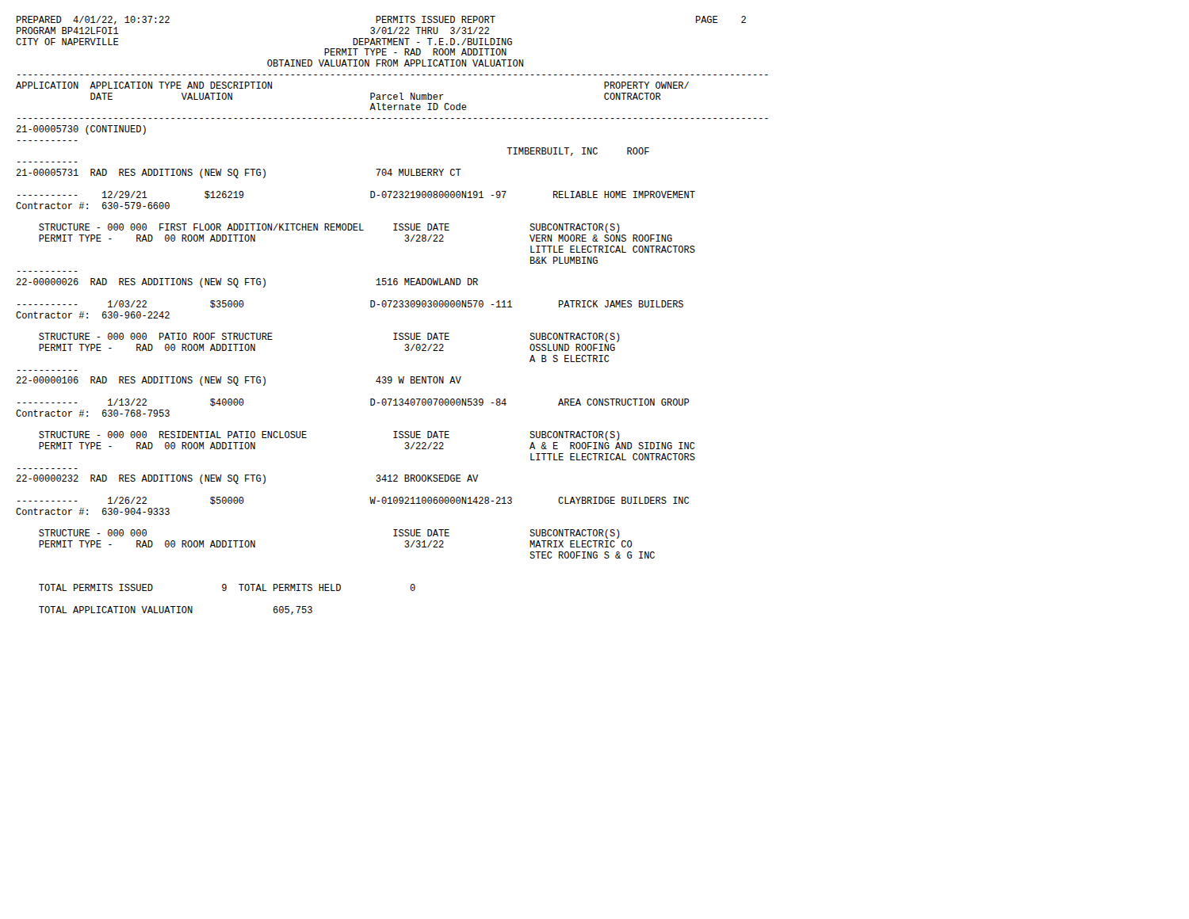PREPARED  4/01/22, 10:37:22                                    PERMITS ISSUED REPORT                                   PAGE    2
PROGRAM BP412LFOI1                                            3/01/22 THRU  3/31/22
CITY OF NAPERVILLE                                         DEPARTMENT - T.E.D./BUILDING
                                                      PERMIT TYPE - RAD  ROOM ADDITION
                                            OBTAINED VALUATION FROM APPLICATION VALUATION
------------------------------------------------------------------------------------------------------------------------------------
APPLICATION  APPLICATION TYPE AND DESCRIPTION                                                          PROPERTY OWNER/
             DATE            VALUATION                        Parcel Number                            CONTRACTOR
                                                              Alternate ID Code
------------------------------------------------------------------------------------------------------------------------------------
21-00005730 (CONTINUED)
-----------
                                                                                      TIMBERBUILT, INC     ROOF
-----------
21-00005731  RAD  RES ADDITIONS (NEW SQ FTG)                   704 MULBERRY CT

-----------    12/29/21          $126219                      D-07232190080000N191 -97        RELIABLE HOME IMPROVEMENT
Contractor #:  630-579-6600

    STRUCTURE - 000 000  FIRST FLOOR ADDITION/KITCHEN REMODEL     ISSUE DATE              SUBCONTRACTOR(S)
    PERMIT TYPE -    RAD  00 ROOM ADDITION                          3/28/22               VERN MOORE & SONS ROOFING
                                                                                          LITTLE ELECTRICAL CONTRACTORS
                                                                                          B&K PLUMBING
-----------
22-00000026  RAD  RES ADDITIONS (NEW SQ FTG)                   1516 MEADOWLAND DR

-----------     1/03/22           $35000                      D-07233090300000N570 -111        PATRICK JAMES BUILDERS
Contractor #:  630-960-2242

    STRUCTURE - 000 000  PATIO ROOF STRUCTURE                     ISSUE DATE              SUBCONTRACTOR(S)
    PERMIT TYPE -    RAD  00 ROOM ADDITION                          3/02/22               OSSLUND ROOFING
                                                                                          A B S ELECTRIC
-----------
22-00000106  RAD  RES ADDITIONS (NEW SQ FTG)                   439 W BENTON AV

-----------     1/13/22           $40000                      D-07134070070000N539 -84         AREA CONSTRUCTION GROUP
Contractor #:  630-768-7953

    STRUCTURE - 000 000  RESIDENTIAL PATIO ENCLOSUE               ISSUE DATE              SUBCONTRACTOR(S)
    PERMIT TYPE -    RAD  00 ROOM ADDITION                          3/22/22               A & E  ROOFING AND SIDING INC
                                                                                          LITTLE ELECTRICAL CONTRACTORS
-----------
22-00000232  RAD  RES ADDITIONS (NEW SQ FTG)                   3412 BROOKSEDGE AV

-----------     1/26/22           $50000                      W-01092110060000N1428-213        CLAYBRIDGE BUILDERS INC
Contractor #:  630-904-9333

    STRUCTURE - 000 000                                           ISSUE DATE              SUBCONTRACTOR(S)
    PERMIT TYPE -    RAD  00 ROOM ADDITION                          3/31/22               MATRIX ELECTRIC CO
                                                                                          STEC ROOFING S & G INC


    TOTAL PERMITS ISSUED            9  TOTAL PERMITS HELD            0

    TOTAL APPLICATION VALUATION              605,753